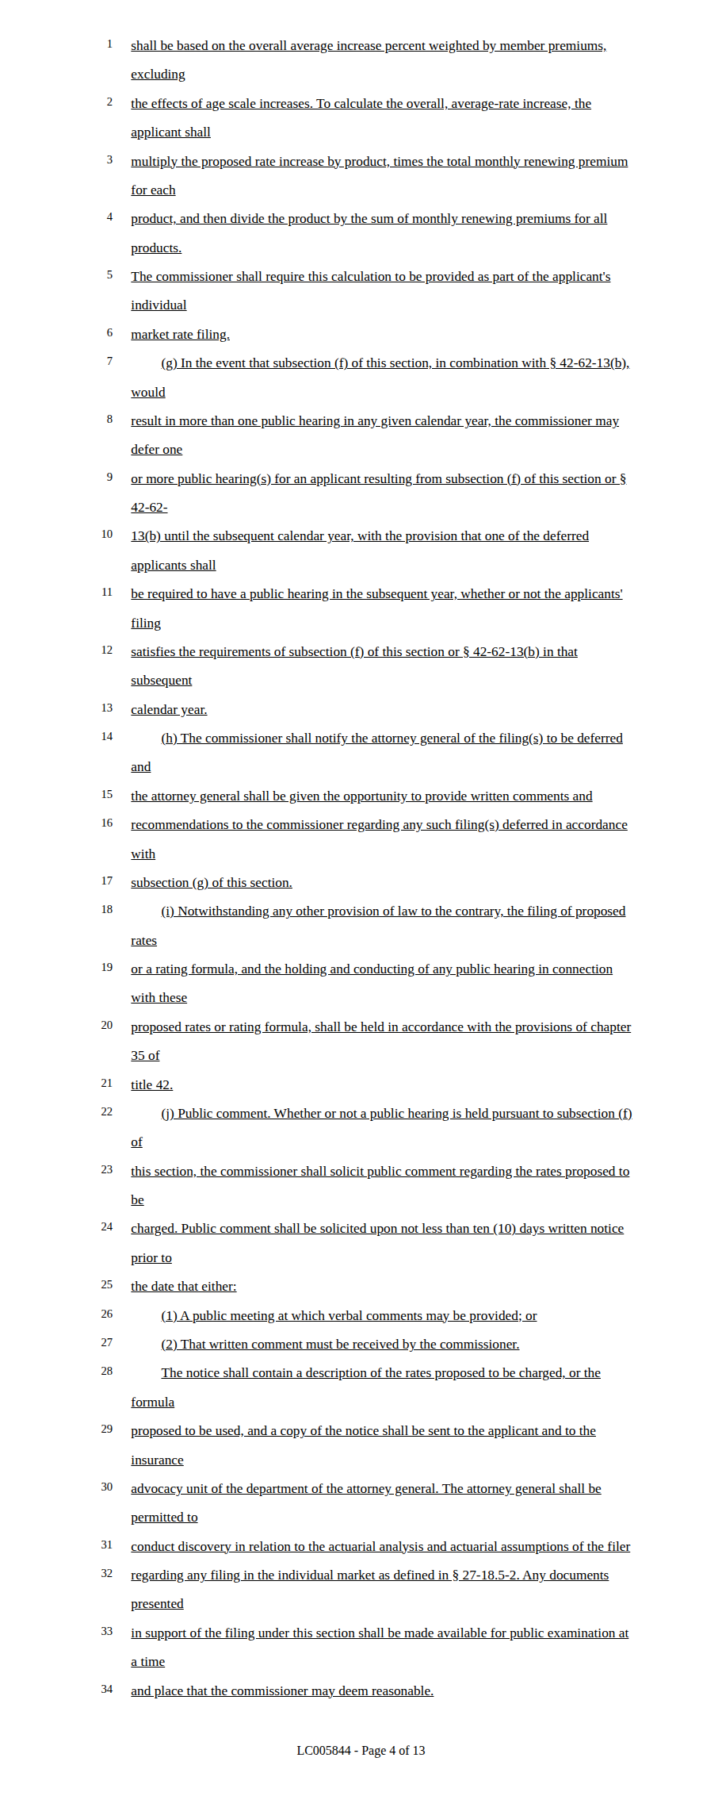shall be based on the overall average increase percent weighted by member premiums, excluding
the effects of age scale increases. To calculate the overall, average-rate increase, the applicant shall
multiply the proposed rate increase by product, times the total monthly renewing premium for each
product, and then divide the product by the sum of monthly renewing premiums for all products.
The commissioner shall require this calculation to be provided as part of the applicant's individual
market rate filing.
(g) In the event that subsection (f) of this section, in combination with § 42-62-13(b), would
result in more than one public hearing in any given calendar year, the commissioner may defer one
or more public hearing(s) for an applicant resulting from subsection (f) of this section or § 42-62-
13(b) until the subsequent calendar year, with the provision that one of the deferred applicants shall
be required to have a public hearing in the subsequent year, whether or not the applicants' filing
satisfies the requirements of subsection (f) of this section or § 42-62-13(b) in that subsequent
calendar year.
(h) The commissioner shall notify the attorney general of the filing(s) to be deferred and
the attorney general shall be given the opportunity to provide written comments and
recommendations to the commissioner regarding any such filing(s) deferred in accordance with
subsection (g) of this section.
(i) Notwithstanding any other provision of law to the contrary, the filing of proposed rates
or a rating formula, and the holding and conducting of any public hearing in connection with these
proposed rates or rating formula, shall be held in accordance with the provisions of chapter 35 of
title 42.
(j) Public comment. Whether or not a public hearing is held pursuant to subsection (f) of
this section, the commissioner shall solicit public comment regarding the rates proposed to be
charged. Public comment shall be solicited upon not less than ten (10) days written notice prior to
the date that either:
(1) A public meeting at which verbal comments may be provided; or
(2) That written comment must be received by the commissioner.
The notice shall contain a description of the rates proposed to be charged, or the formula
proposed to be used, and a copy of the notice shall be sent to the applicant and to the insurance
advocacy unit of the department of the attorney general. The attorney general shall be permitted to
conduct discovery in relation to the actuarial analysis and actuarial assumptions of the filer
regarding any filing in the individual market as defined in § 27-18.5-2. Any documents presented
in support of the filing under this section shall be made available for public examination at a time
and place that the commissioner may deem reasonable.
LC005844 - Page 4 of 13